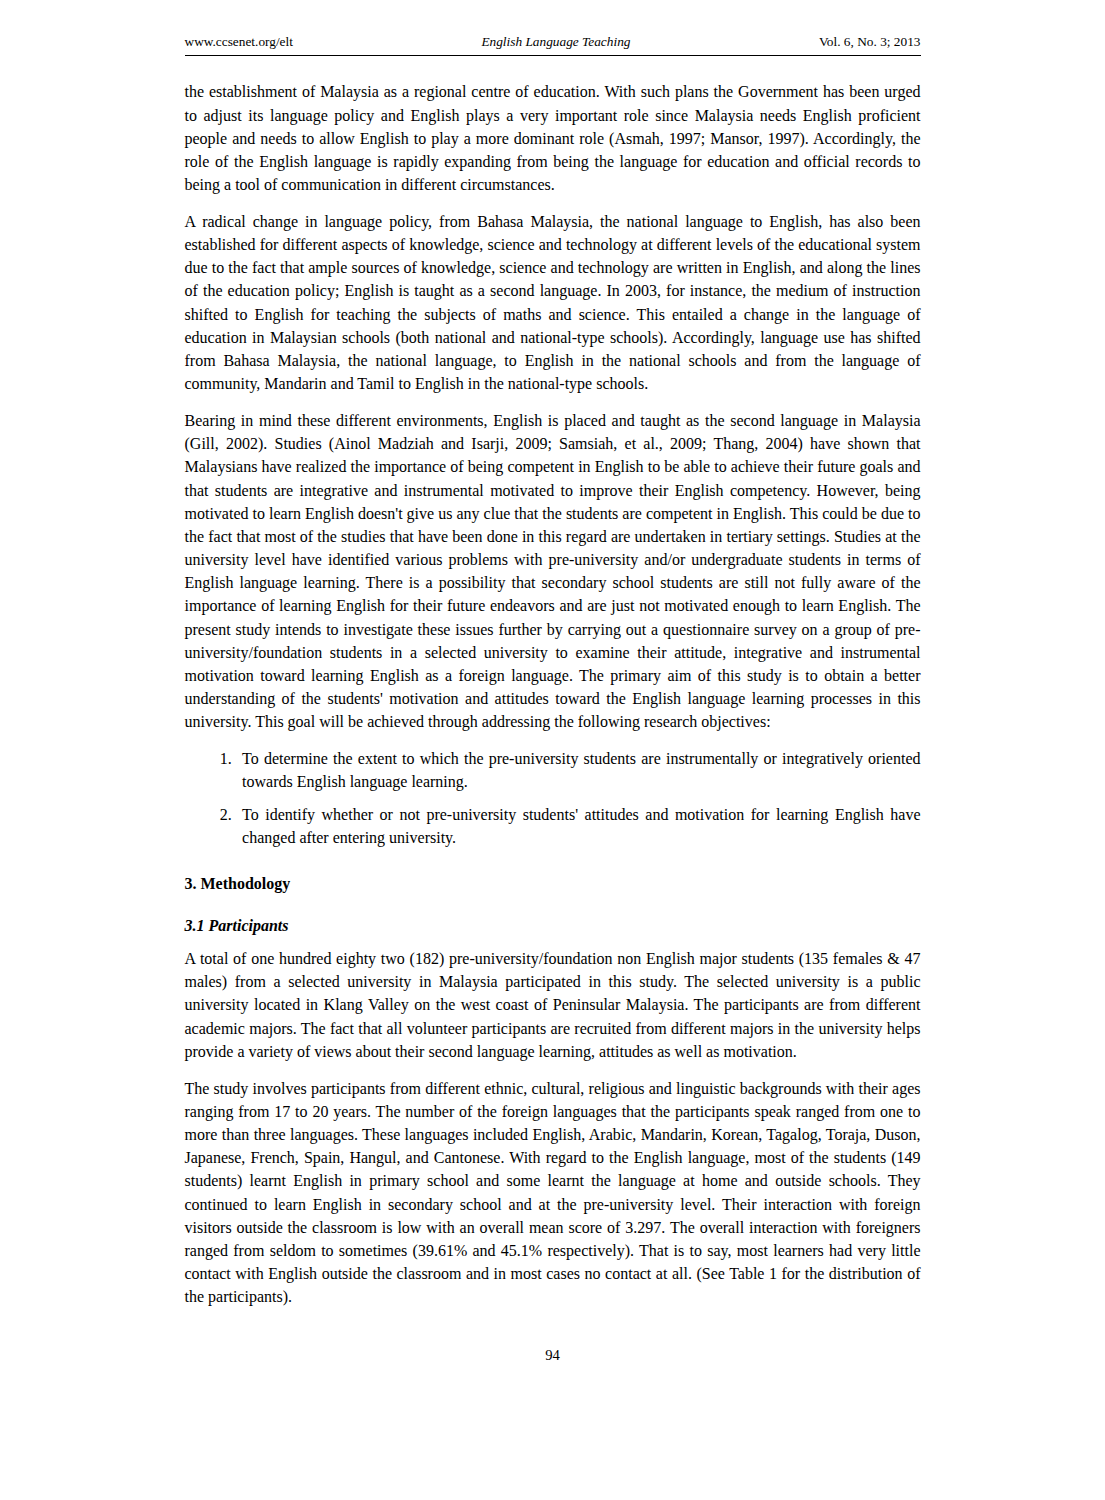www.ccsenet.org/elt English Language Teaching Vol. 6, No. 3; 2013
the establishment of Malaysia as a regional centre of education. With such plans the Government has been urged to adjust its language policy and English plays a very important role since Malaysia needs English proficient people and needs to allow English to play a more dominant role (Asmah, 1997; Mansor, 1997). Accordingly, the role of the English language is rapidly expanding from being the language for education and official records to being a tool of communication in different circumstances.
A radical change in language policy, from Bahasa Malaysia, the national language to English, has also been established for different aspects of knowledge, science and technology at different levels of the educational system due to the fact that ample sources of knowledge, science and technology are written in English, and along the lines of the education policy; English is taught as a second language. In 2003, for instance, the medium of instruction shifted to English for teaching the subjects of maths and science. This entailed a change in the language of education in Malaysian schools (both national and national-type schools). Accordingly, language use has shifted from Bahasa Malaysia, the national language, to English in the national schools and from the language of community, Mandarin and Tamil to English in the national-type schools.
Bearing in mind these different environments, English is placed and taught as the second language in Malaysia (Gill, 2002). Studies (Ainol Madziah and Isarji, 2009; Samsiah, et al., 2009; Thang, 2004) have shown that Malaysians have realized the importance of being competent in English to be able to achieve their future goals and that students are integrative and instrumental motivated to improve their English competency. However, being motivated to learn English doesn't give us any clue that the students are competent in English. This could be due to the fact that most of the studies that have been done in this regard are undertaken in tertiary settings. Studies at the university level have identified various problems with pre-university and/or undergraduate students in terms of English language learning. There is a possibility that secondary school students are still not fully aware of the importance of learning English for their future endeavors and are just not motivated enough to learn English. The present study intends to investigate these issues further by carrying out a questionnaire survey on a group of pre-university/foundation students in a selected university to examine their attitude, integrative and instrumental motivation toward learning English as a foreign language. The primary aim of this study is to obtain a better understanding of the students' motivation and attitudes toward the English language learning processes in this university. This goal will be achieved through addressing the following research objectives:
To determine the extent to which the pre-university students are instrumentally or integratively oriented towards English language learning.
To identify whether or not pre-university students' attitudes and motivation for learning English have changed after entering university.
3. Methodology
3.1 Participants
A total of one hundred eighty two (182) pre-university/foundation non English major students (135 females & 47 males) from a selected university in Malaysia participated in this study. The selected university is a public university located in Klang Valley on the west coast of Peninsular Malaysia. The participants are from different academic majors. The fact that all volunteer participants are recruited from different majors in the university helps provide a variety of views about their second language learning, attitudes as well as motivation.
The study involves participants from different ethnic, cultural, religious and linguistic backgrounds with their ages ranging from 17 to 20 years. The number of the foreign languages that the participants speak ranged from one to more than three languages. These languages included English, Arabic, Mandarin, Korean, Tagalog, Toraja, Duson, Japanese, French, Spain, Hangul, and Cantonese. With regard to the English language, most of the students (149 students) learnt English in primary school and some learnt the language at home and outside schools. They continued to learn English in secondary school and at the pre-university level. Their interaction with foreign visitors outside the classroom is low with an overall mean score of 3.297. The overall interaction with foreigners ranged from seldom to sometimes (39.61% and 45.1% respectively). That is to say, most learners had very little contact with English outside the classroom and in most cases no contact at all. (See Table 1 for the distribution of the participants).
94